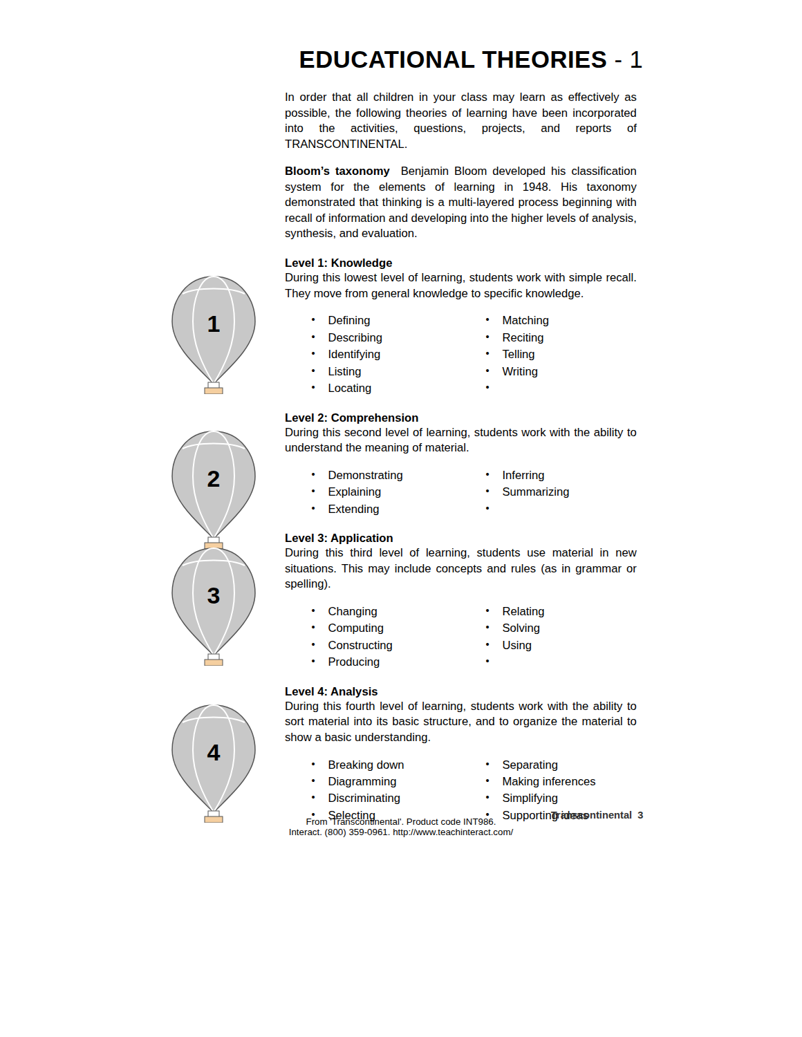EDUCATIONAL THEORIES - 1
In order that all children in your class may learn as effectively as possible, the following theories of learning have been incorporated into the activities, questions, projects, and reports of TRANSCONTINENTAL.
Bloom’s taxonomy Benjamin Bloom developed his classification system for the elements of learning in 1948. His taxonomy demonstrated that thinking is a multi-layered process beginning with recall of information and developing into the higher levels of analysis, synthesis, and evaluation.
1
Level 1: Knowledge
During this lowest level of learning, students work with simple recall. They move from general knowledge to specific knowledge.
Defining
Matching
Describing
Reciting
Identifying
Telling
Listing
Writing
Locating
2
Level 2: Comprehension
During this second level of learning, students work with the ability to understand the meaning of material.
Demonstrating
Inferring
Explaining
Summarizing
Extending
3
Level 3: Application
During this third level of learning, students use material in new situations. This may include concepts and rules (as in grammar or spelling).
Changing
Relating
Computing
Solving
Constructing
Using
Producing
4
Level 4: Analysis
During this fourth level of learning, students work with the ability to sort material into its basic structure, and to organize the material to show a basic understanding.
Breaking down
Separating
Diagramming
Making inferences
Discriminating
Simplifying
Selecting
Supporting ideas
Transcontinental 3
From 'Transcontinental'. Product code INT986.
Interact. (800) 359-0961. http://www.teachinteract.com/